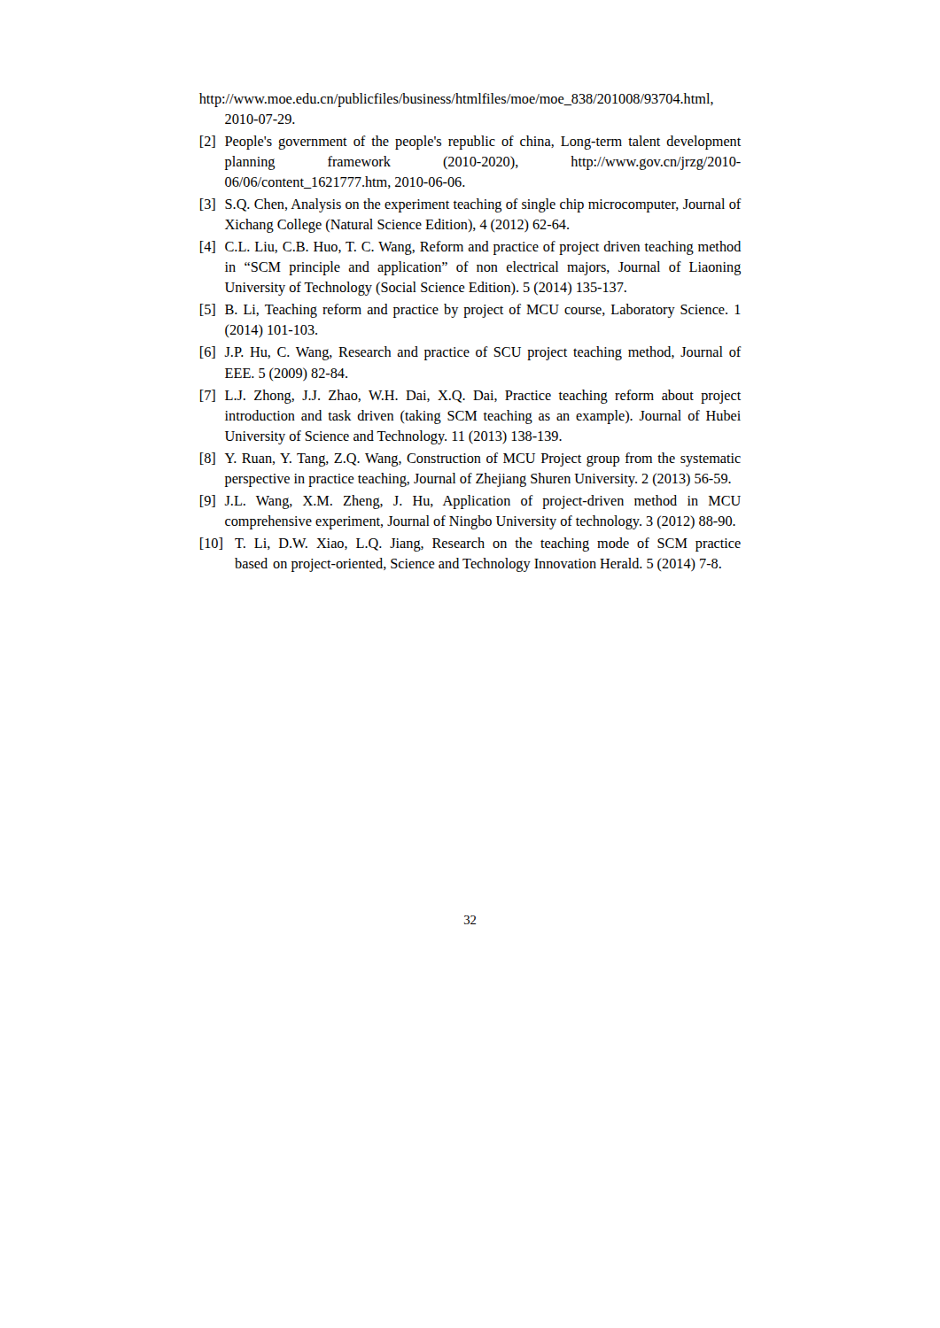http://www.moe.edu.cn/publicfiles/business/htmlfiles/moe/moe_838/201008/93704.html, 2010-07-29.
[2]
People's government of the people's republic of china, Long-term talent development planning framework (2010-2020), http://www.gov.cn/jrzg/2010-06/06/content_1621777.htm, 2010-06-06.
[3]
S.Q. Chen, Analysis on the experiment teaching of single chip microcomputer, Journal of Xichang College (Natural Science Edition), 4 (2012) 62-64.
[4]
C.L. Liu, C.B. Huo, T. C. Wang, Reform and practice of project driven teaching method in “SCM principle and application” of non electrical majors, Journal of Liaoning University of Technology (Social Science Edition). 5 (2014) 135-137.
[5]
B. Li, Teaching reform and practice by project of MCU course, Laboratory Science. 1 (2014) 101-103.
[6]
J.P. Hu, C. Wang, Research and practice of SCU project teaching method, Journal of EEE. 5 (2009) 82-84.
[7]
L.J. Zhong, J.J. Zhao, W.H. Dai, X.Q. Dai, Practice teaching reform about project introduction and task driven (taking SCM teaching as an example). Journal of Hubei University of Science and Technology. 11 (2013) 138-139.
[8]
Y. Ruan, Y. Tang, Z.Q. Wang, Construction of MCU Project group from the systematic perspective in practice teaching, Journal of Zhejiang Shuren University. 2 (2013) 56-59.
[9]
J.L. Wang, X.M. Zheng, J. Hu, Application of project-driven method in MCU comprehensive experiment, Journal of Ningbo University of technology. 3 (2012) 88-90.
[10]
T. Li, D.W. Xiao, L.Q. Jiang, Research on the teaching mode of SCM practice based on project-oriented, Science and Technology Innovation Herald. 5 (2014) 7-8.
32